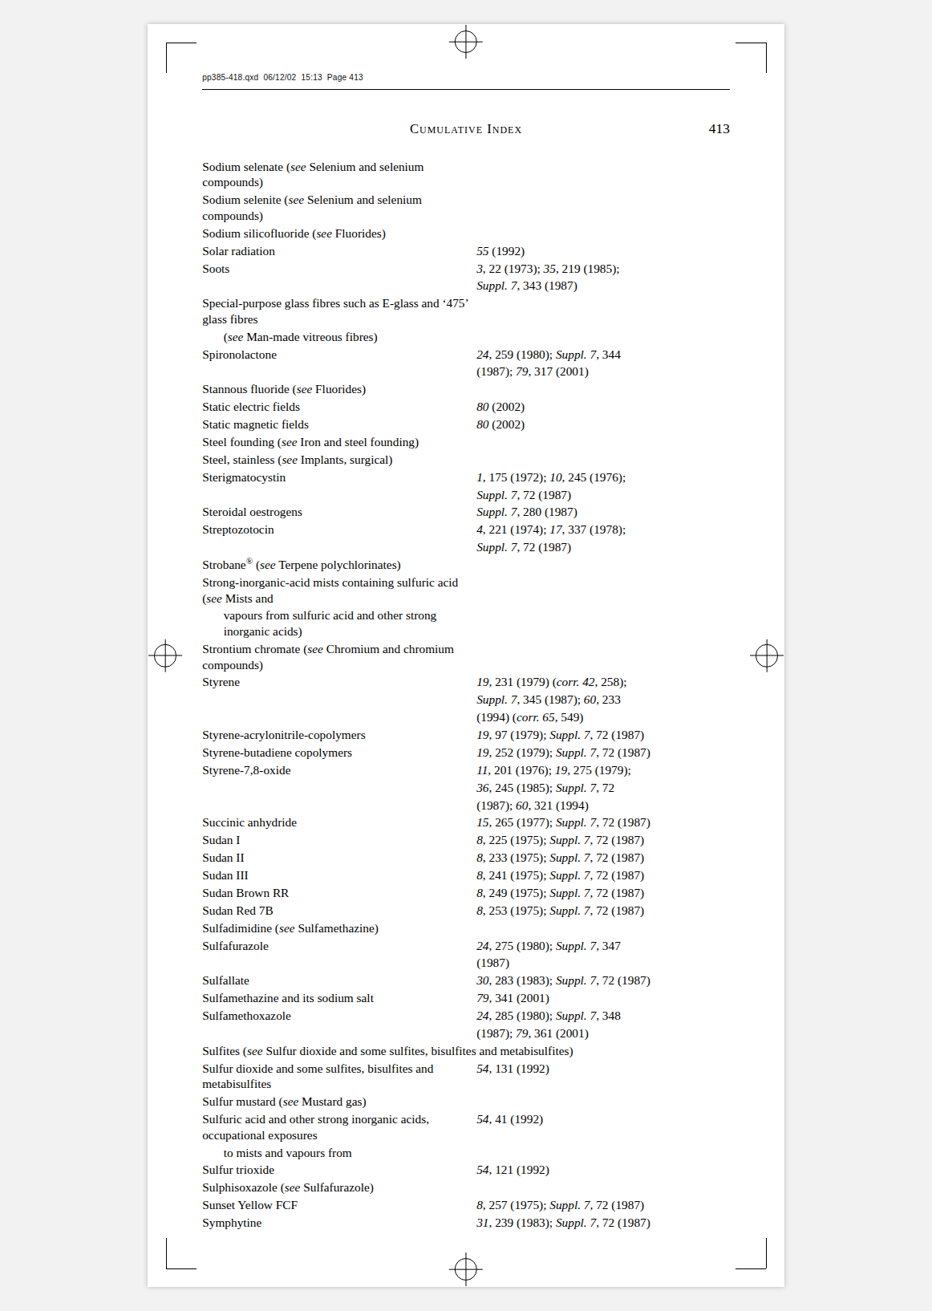pp385-418.qxd 06/12/02 15:13 Page 413
Cumulative Index 413
| Sodium selenate ( see Selenium and selenium compounds) | |
| Sodium selenite ( see Selenium and selenium compounds) | |
| Sodium silicofluoride ( see Fluorides) | |
| Solar radiation | 55 (1992) |
| Soots | 3 , 22 (1973); 35 , 219 (1985); |
| | Suppl. 7 , 343 (1987) |
| Special-purpose glass fibres such as E-glass and ‘475’ glass fibres | |
| ( see Man-made vitreous fibres) | |
| Spironolactone | 24 , 259 (1980); Suppl. 7 , 344 |
| | (1987); 79 , 317 (2001) |
| Stannous fluoride ( see Fluorides) | |
| Static electric fields | 80 (2002) |
| Static magnetic fields | 80 (2002) |
| Steel founding ( see Iron and steel founding) | |
| Steel, stainless ( see Implants, surgical) | |
| Sterigmatocystin | 1 , 175 (1972); 10 , 245 (1976); |
| | Suppl. 7 , 72 (1987) |
| Steroidal oestrogens | Suppl. 7, 280 (1987) |
| Streptozotocin | 4 , 221 (1974); 17 , 337 (1978); |
| | Suppl. 7 , 72 (1987) |
| Strobane ® ( see Terpene polychlorinates) | |
| Strong-inorganic-acid mists containing sulfuric acid ( see Mists and | |
| vapours from sulfuric acid and other strong inorganic acids) | |
| Strontium chromate ( see Chromium and chromium compounds) | |
| Styrene | 19 , 231 (1979) ( corr. 42 , 258); |
| | Suppl. 7 , 345 (1987); 60 , 233 |
| | (1994) ( corr. 65 , 549) |
| Styrene-acrylonitrile-copolymers | 19 , 97 (1979); Suppl. 7 , 72 (1987) |
| Styrene-butadiene copolymers | 19 , 252 (1979); Suppl. 7 , 72 (1987) |
| Styrene-7,8-oxide | 11 , 201 (1976); 19 , 275 (1979); |
| | 36 , 245 (1985); Suppl. 7 , 72 |
| | (1987); 60 , 321 (1994) |
| Succinic anhydride | 15 , 265 (1977); Suppl. 7 , 72 (1987) |
| Sudan I | 8 , 225 (1975); Suppl. 7 , 72 (1987) |
| Sudan II | 8 , 233 (1975); Suppl. 7 , 72 (1987) |
| Sudan III | 8 , 241 (1975); Suppl. 7 , 72 (1987) |
| Sudan Brown RR | 8 , 249 (1975); Suppl. 7 , 72 (1987) |
| Sudan Red 7B | 8 , 253 (1975); Suppl. 7 , 72 (1987) |
| Sulfadimidine ( see Sulfamethazine) | |
| Sulfafurazole | 24 , 275 (1980); Suppl. 7 , 347 |
| | (1987) |
| Sulfallate | 30 , 283 (1983); Suppl. 7 , 72 (1987) |
| Sulfamethazine and its sodium salt | 79 , 341 (2001) |
| Sulfamethoxazole | 24 , 285 (1980); Suppl. 7 , 348 |
| | (1987); 79 , 361 (2001) |
| Sulfites ( see Sulfur dioxide and some sulfites, bisulfites and metabisulfites) |
| Sulfur dioxide and some sulfites, bisulfites and metabisulfites | 54 , 131 (1992) |
| Sulfur mustard ( see Mustard gas) | |
| Sulfuric acid and other strong inorganic acids, occupational exposures | 54 , 41 (1992) |
| to mists and vapours from | |
| Sulfur trioxide | 54 , 121 (1992) |
| Sulphisoxazole ( see Sulfafurazole) | |
| Sunset Yellow FCF | 8 , 257 (1975); Suppl. 7 , 72 (1987) |
| Symphytine | 31 , 239 (1983); Suppl. 7 , 72 (1987) |